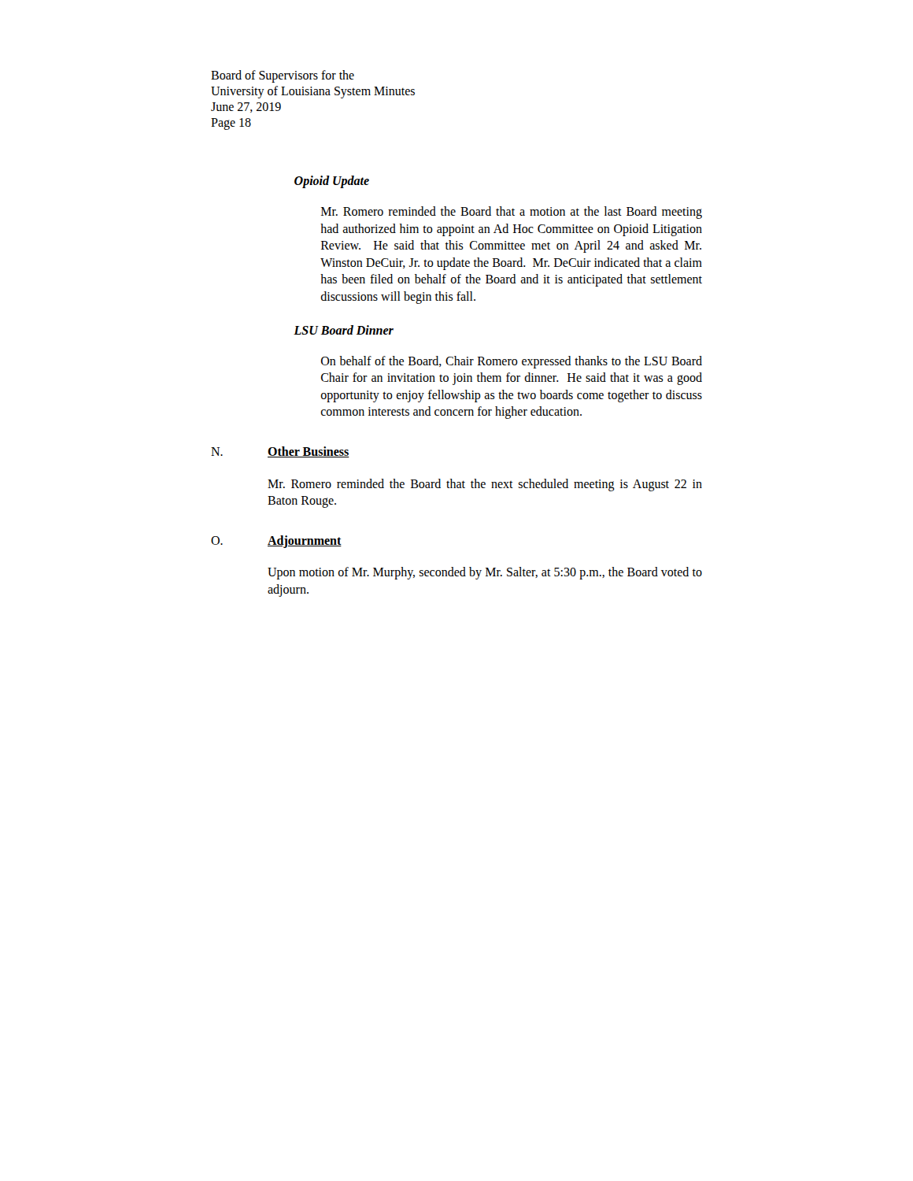Board of Supervisors for the
University of Louisiana System Minutes
June 27, 2019
Page 18
Opioid Update
Mr. Romero reminded the Board that a motion at the last Board meeting had authorized him to appoint an Ad Hoc Committee on Opioid Litigation Review. He said that this Committee met on April 24 and asked Mr. Winston DeCuir, Jr. to update the Board. Mr. DeCuir indicated that a claim has been filed on behalf of the Board and it is anticipated that settlement discussions will begin this fall.
LSU Board Dinner
On behalf of the Board, Chair Romero expressed thanks to the LSU Board Chair for an invitation to join them for dinner. He said that it was a good opportunity to enjoy fellowship as the two boards come together to discuss common interests and concern for higher education.
N.
Other Business
Mr. Romero reminded the Board that the next scheduled meeting is August 22 in Baton Rouge.
O.
Adjournment
Upon motion of Mr. Murphy, seconded by Mr. Salter, at 5:30 p.m., the Board voted to adjourn.